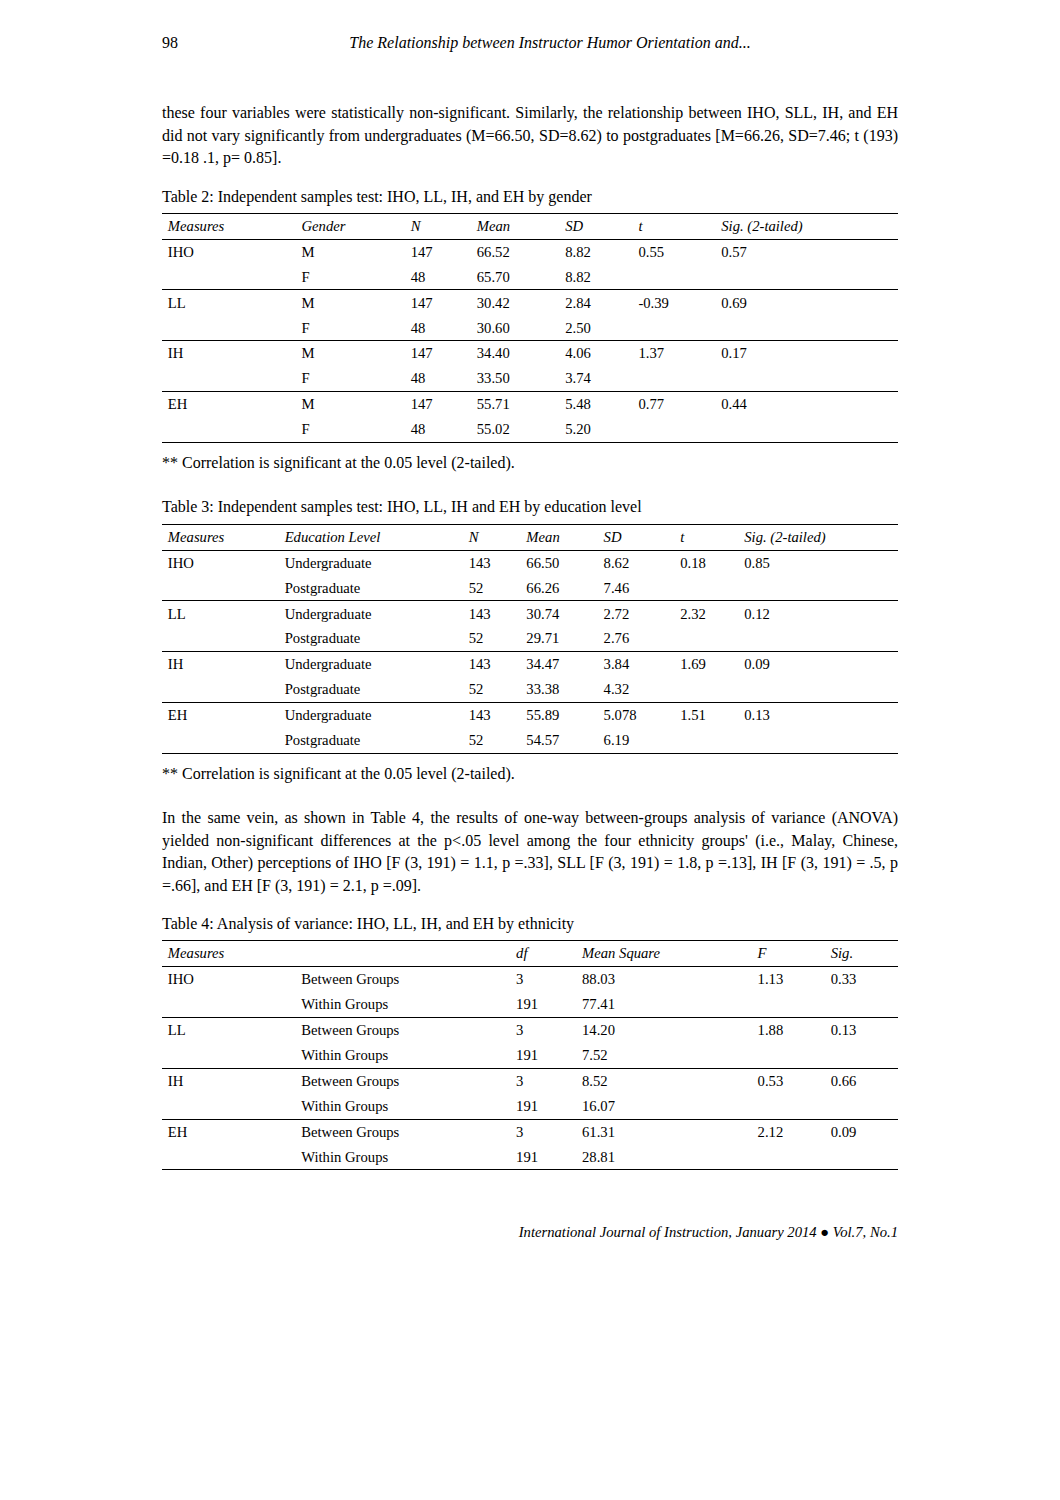98 The Relationship between Instructor Humor Orientation and...
these four variables were statistically non-significant. Similarly, the relationship between IHO, SLL, IH, and EH did not vary significantly from undergraduates (M=66.50, SD=8.62) to postgraduates [M=66.26, SD=7.46; t (193) =0.18 .1, p= 0.85].
Table 2: Independent samples test: IHO, LL, IH, and EH by gender
| Measures | Gender | N | Mean | SD | t | Sig. (2-tailed) |
| --- | --- | --- | --- | --- | --- | --- |
| IHO | M | 147 | 66.52 | 8.82 | 0.55 | 0.57 |
| | F | 48 | 65.70 | 8.82 | | |
| LL | M | 147 | 30.42 | 2.84 | -0.39 | 0.69 |
| | F | 48 | 30.60 | 2.50 | | |
| IH | M | 147 | 34.40 | 4.06 | 1.37 | 0.17 |
| | F | 48 | 33.50 | 3.74 | | |
| EH | M | 147 | 55.71 | 5.48 | 0.77 | 0.44 |
| | F | 48 | 55.02 | 5.20 | | |
** Correlation is significant at the 0.05 level (2-tailed).
Table 3: Independent samples test: IHO, LL, IH and EH by education level
| Measures | Education Level | N | Mean | SD | t | Sig. (2-tailed) |
| --- | --- | --- | --- | --- | --- | --- |
| IHO | Undergraduate | 143 | 66.50 | 8.62 | 0.18 | 0.85 |
| | Postgraduate | 52 | 66.26 | 7.46 | | |
| LL | Undergraduate | 143 | 30.74 | 2.72 | 2.32 | 0.12 |
| | Postgraduate | 52 | 29.71 | 2.76 | | |
| IH | Undergraduate | 143 | 34.47 | 3.84 | 1.69 | 0.09 |
| | Postgraduate | 52 | 33.38 | 4.32 | | |
| EH | Undergraduate | 143 | 55.89 | 5.078 | 1.51 | 0.13 |
| | Postgraduate | 52 | 54.57 | 6.19 | | |
** Correlation is significant at the 0.05 level (2-tailed).
In the same vein, as shown in Table 4, the results of one-way between-groups analysis of variance (ANOVA) yielded non-significant differences at the p<.05 level among the four ethnicity groups' (i.e., Malay, Chinese, Indian, Other) perceptions of IHO [F (3, 191) = 1.1, p =.33], SLL [F (3, 191) = 1.8, p =.13], IH [F (3, 191) = .5, p =.66], and EH [F (3, 191) = 2.1, p =.09].
Table 4: Analysis of variance: IHO, LL, IH, and EH by ethnicity
| Measures | | df | Mean Square | F | Sig. |
| --- | --- | --- | --- | --- | --- |
| IHO | Between Groups | 3 | 88.03 | 1.13 | 0.33 |
| | Within Groups | 191 | 77.41 | | |
| LL | Between Groups | 3 | 14.20 | 1.88 | 0.13 |
| | Within Groups | 191 | 7.52 | | |
| IH | Between Groups | 3 | 8.52 | 0.53 | 0.66 |
| | Within Groups | 191 | 16.07 | | |
| EH | Between Groups | 3 | 61.31 | 2.12 | 0.09 |
| | Within Groups | 191 | 28.81 | | |
International Journal of Instruction, January 2014 ● Vol.7, No.1